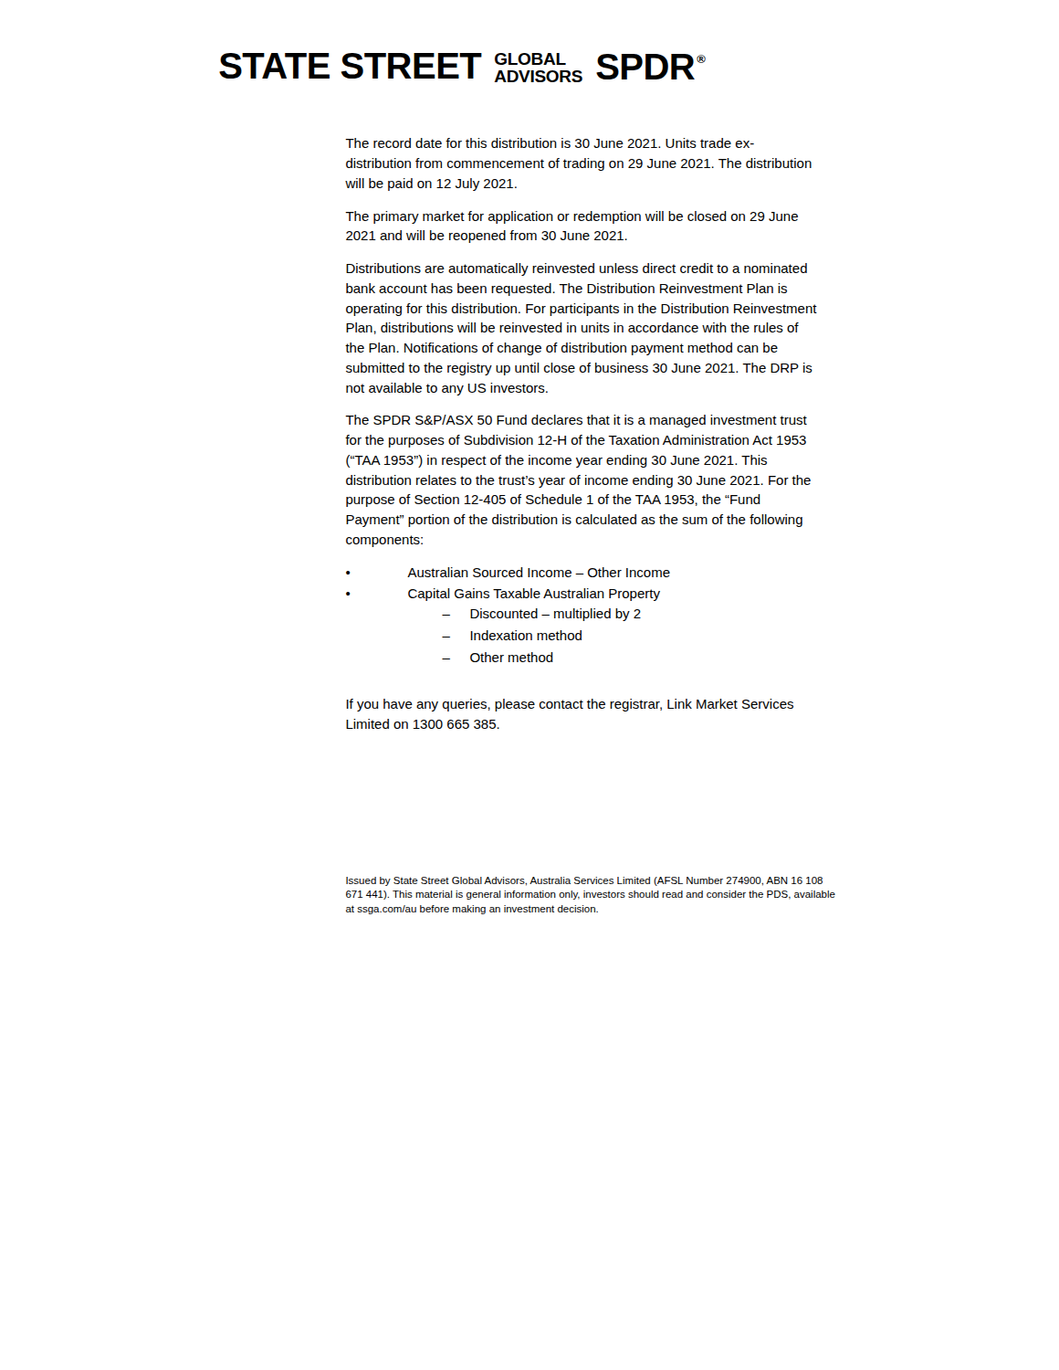STATE STREET
GLOBAL
ADVISORS
SPDR®
For personal use only
The record date for this distribution is 30 June 2021. Units trade ex-distribution from commencement of trading on 29 June 2021. The distribution will be paid on 12 July 2021.
The primary market for application or redemption will be closed on 29 June 2021 and will be reopened from 30 June 2021.
Distributions are automatically reinvested unless direct credit to a nominated bank account has been requested. The Distribution Reinvestment Plan is operating for this distribution. For participants in the Distribution Reinvestment Plan, distributions will be reinvested in units in accordance with the rules of the Plan. Notifications of change of distribution payment method can be submitted to the registry up until close of business 30 June 2021. The DRP is not available to any US investors.
The SPDR S&P/ASX 50 Fund declares that it is a managed investment trust for the purposes of Subdivision 12-H of the Taxation Administration Act 1953 (“TAA 1953”) in respect of the income year ending 30 June 2021. This distribution relates to the trust’s year of income ending 30 June 2021. For the purpose of Section 12-405 of Schedule 1 of the TAA 1953, the “Fund Payment” portion of the distribution is calculated as the sum of the following components:
•Australian Sourced Income – Other Income
• Capital Gains Taxable Australian Property
–Discounted – multiplied by 2
–Indexation method
–Other method
If you have any queries, please contact the registrar, Link Market Services Limited on 1300 665 385.
Issued by State Street Global Advisors, Australia Services Limited (AFSL Number 274900, ABN 16 108 671 441). This material is general information only, investors should read and consider the PDS, available at ssga.com/au before making an investment decision.